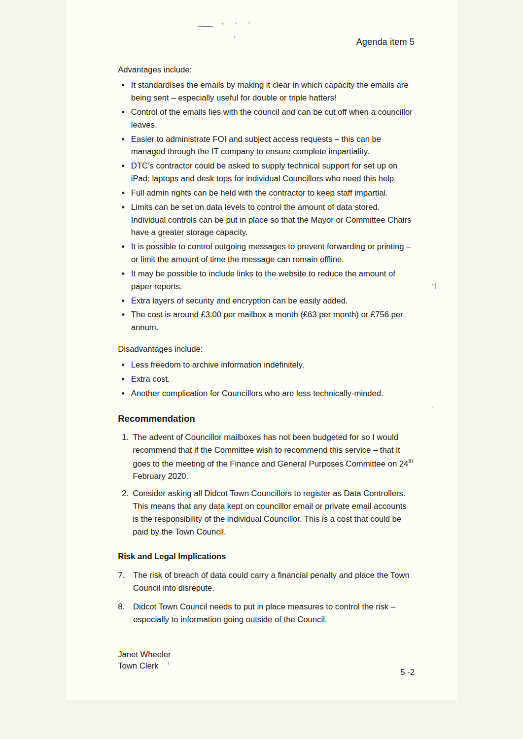— ‘ ‘ ‘
′
Agenda item 5
Advantages include:
It standardises the emails by making it clear in which capacity the emails are being sent – especially useful for double or triple hatters!
Control of the emails lies with the council and can be cut off when a councillor leaves.
Easier to administrate FOI and subject access requests – this can be managed through the IT company to ensure complete impartiality.
DTC’s contractor could be asked to supply technical support for set up on iPad; laptops and desk tops for individual Councillors who need this help.
Full admin rights can be held with the contractor to keep staff impartial.
Limits can be set on data levels to control the amount of data stored. Individual controls can be put in place so that the Mayor or Committee Chairs have a greater storage capacity.
It is possible to control outgoing messages to prevent forwarding or printing – or limit the amount of time the message can remain offline.
It may be possible to include links to the website to reduce the amount of paper reports.
Extra layers of security and encryption can be easily added.
The cost is around £3.00 per mailbox a month (£63 per month) or £756 per annum.
Disadvantages include:
Less freedom to archive information indefinitely.
Extra cost.
Another complication for Councillors who are less technically-minded.
Recommendation
The advent of Councillor mailboxes has not been budgeted for so I would recommend that if the Committee wish to recommend this service – that it goes to the meeting of the Finance and General Purposes Committee on 24th February 2020.
Consider asking all Didcot Town Councillors to register as Data Controllers. This means that any data kept on councillor email or private email accounts is the responsibility of the individual Councillor. This is a cost that could be paid by the Town Council.
Risk and Legal Implications
| 7. | The risk of breach of data could carry a financial penalty and place the Town Council into disrepute. |
| 8. | Didcot Town Council needs to put in place measures to control the risk – especially to information going outside of the Council. |
Janet Wheeler Town Clerk′
′ ƒ
‘
5 -2